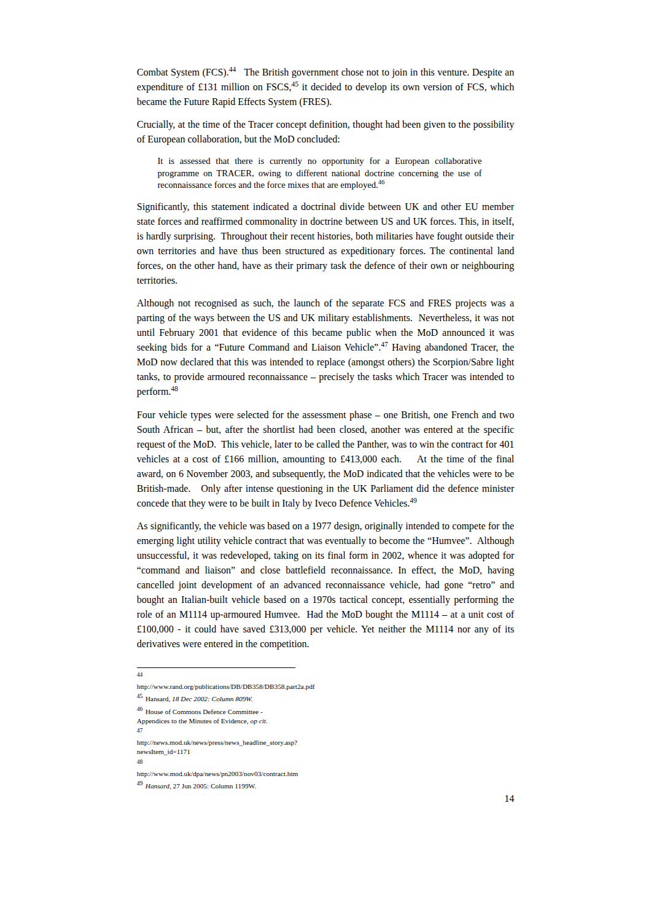Combat System (FCS).44 The British government chose not to join in this venture. Despite an expenditure of £131 million on FSCS,45 it decided to develop its own version of FCS, which became the Future Rapid Effects System (FRES).
Crucially, at the time of the Tracer concept definition, thought had been given to the possibility of European collaboration, but the MoD concluded:
It is assessed that there is currently no opportunity for a European collaborative programme on TRACER, owing to different national doctrine concerning the use of reconnaissance forces and the force mixes that are employed.46
Significantly, this statement indicated a doctrinal divide between UK and other EU member state forces and reaffirmed commonality in doctrine between US and UK forces. This, in itself, is hardly surprising. Throughout their recent histories, both militaries have fought outside their own territories and have thus been structured as expeditionary forces. The continental land forces, on the other hand, have as their primary task the defence of their own or neighbouring territories.
Although not recognised as such, the launch of the separate FCS and FRES projects was a parting of the ways between the US and UK military establishments. Nevertheless, it was not until February 2001 that evidence of this became public when the MoD announced it was seeking bids for a “Future Command and Liaison Vehicle”.47 Having abandoned Tracer, the MoD now declared that this was intended to replace (amongst others) the Scorpion/Sabre light tanks, to provide armoured reconnaissance – precisely the tasks which Tracer was intended to perform.48
Four vehicle types were selected for the assessment phase – one British, one French and two South African – but, after the shortlist had been closed, another was entered at the specific request of the MoD. This vehicle, later to be called the Panther, was to win the contract for 401 vehicles at a cost of £166 million, amounting to £413,000 each. At the time of the final award, on 6 November 2003, and subsequently, the MoD indicated that the vehicles were to be British-made. Only after intense questioning in the UK Parliament did the defence minister concede that they were to be built in Italy by Iveco Defence Vehicles.49
As significantly, the vehicle was based on a 1977 design, originally intended to compete for the emerging light utility vehicle contract that was eventually to become the “Humvee”. Although unsuccessful, it was redeveloped, taking on its final form in 2002, whence it was adopted for “command and liaison” and close battlefield reconnaissance. In effect, the MoD, having cancelled joint development of an advanced reconnaissance vehicle, had gone “retro” and bought an Italian-built vehicle based on a 1970s tactical concept, essentially performing the role of an M1114 up-armoured Humvee. Had the MoD bought the M1114 – at a unit cost of £100,000 - it could have saved £313,000 per vehicle. Yet neither the M1114 nor any of its derivatives were entered in the competition.
44 http://www.rand.org/publications/DB/DB358/DB358.part2a.pdf
45 Hansard, 18 Dec 2002: Column 809W.
46 House of Commons Defence Committee - Appendices to the Minutes of Evidence, op cit.
47 http://news.mod.uk/news/press/news_headline_story.asp?newsItem_id=1171
48 http://www.mod.uk/dpa/news/pn2003/nov03/contract.htm
49 Hansard, 27 Jun 2005: Column 1199W.
14